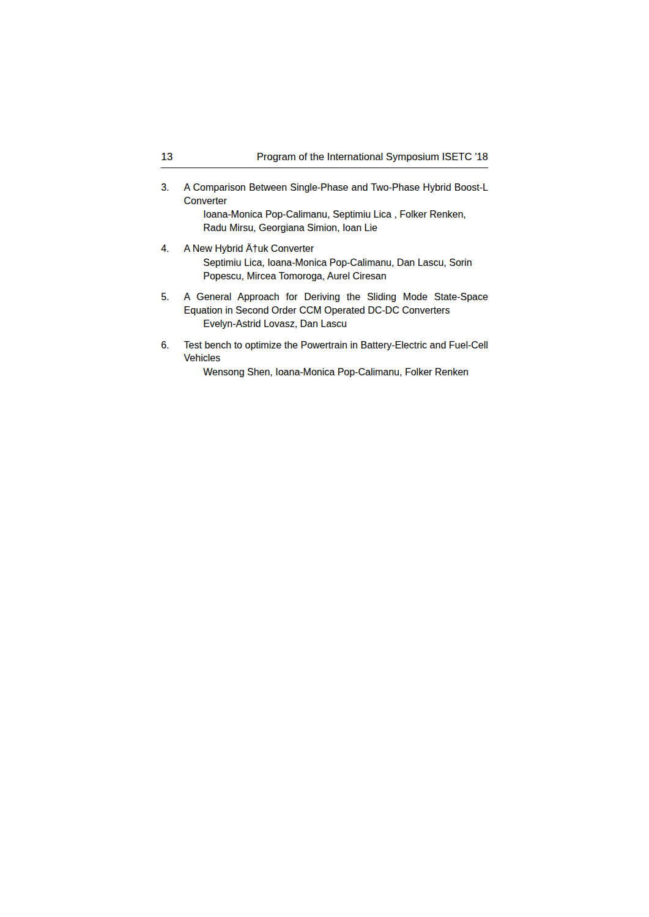13 Program of the International Symposium ISETC '18
3.
A Comparison Between Single-Phase and Two-Phase Hybrid Boost-L Converter
Ioana-Monica Pop-Calimanu, Septimiu Lica , Folker Renken, Radu Mirsu, Georgiana Simion, Ioan Lie
4.
A New Hybrid Ä†uk Converter
Septimiu Lica, Ioana-Monica Pop-Calimanu, Dan Lascu, Sorin Popescu, Mircea Tomoroga, Aurel Ciresan
5.
A General Approach for Deriving the Sliding Mode State-Space Equation in Second Order CCM Operated DC-DC Converters
Evelyn-Astrid Lovasz, Dan Lascu
6.
Test bench to optimize the Powertrain in Battery-Electric and Fuel-Cell Vehicles
Wensong Shen, Ioana-Monica Pop-Calimanu, Folker Renken